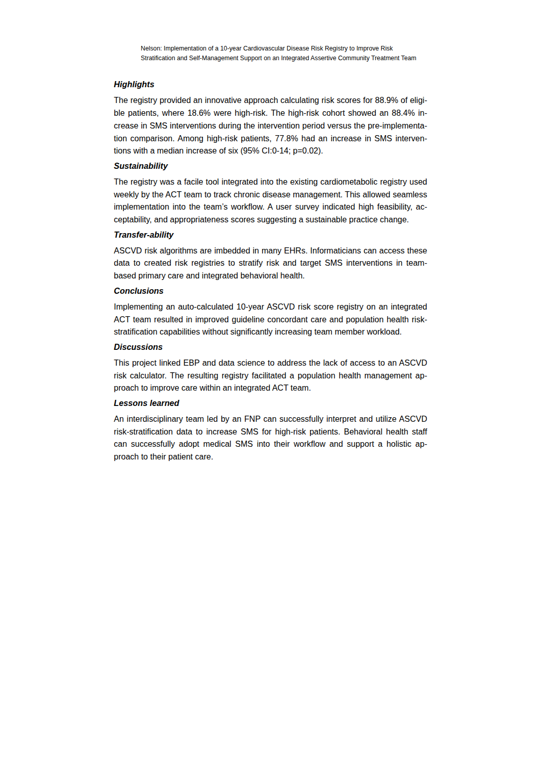Nelson: Implementation of a 10-year Cardiovascular Disease Risk Registry to Improve Risk Stratification and Self-Management Support on an Integrated Assertive Community Treatment Team
Highlights
The registry provided an innovative approach calculating risk scores for 88.9% of eligible patients, where 18.6% were high-risk. The high-risk cohort showed an 88.4% increase in SMS interventions during the intervention period versus the pre-implementation comparison. Among high-risk patients, 77.8% had an increase in SMS interventions with a median increase of six (95% CI:0-14; p=0.02).
Sustainability
The registry was a facile tool integrated into the existing cardiometabolic registry used weekly by the ACT team to track chronic disease management. This allowed seamless implementation into the team’s workflow. A user survey indicated high feasibility, acceptability, and appropriateness scores suggesting a sustainable practice change.
Transfer-ability
ASCVD risk algorithms are imbedded in many EHRs. Informaticians can access these data to created risk registries to stratify risk and target SMS interventions in team-based primary care and integrated behavioral health.
Conclusions
Implementing an auto-calculated 10-year ASCVD risk score registry on an integrated ACT team resulted in improved guideline concordant care and population health risk-stratification capabilities without significantly increasing team member workload.
Discussions
This project linked EBP and data science to address the lack of access to an ASCVD risk calculator. The resulting registry facilitated a population health management approach to improve care within an integrated ACT team.
Lessons learned
An interdisciplinary team led by an FNP can successfully interpret and utilize ASCVD risk-stratification data to increase SMS for high-risk patients. Behavioral health staff can successfully adopt medical SMS into their workflow and support a holistic approach to their patient care.